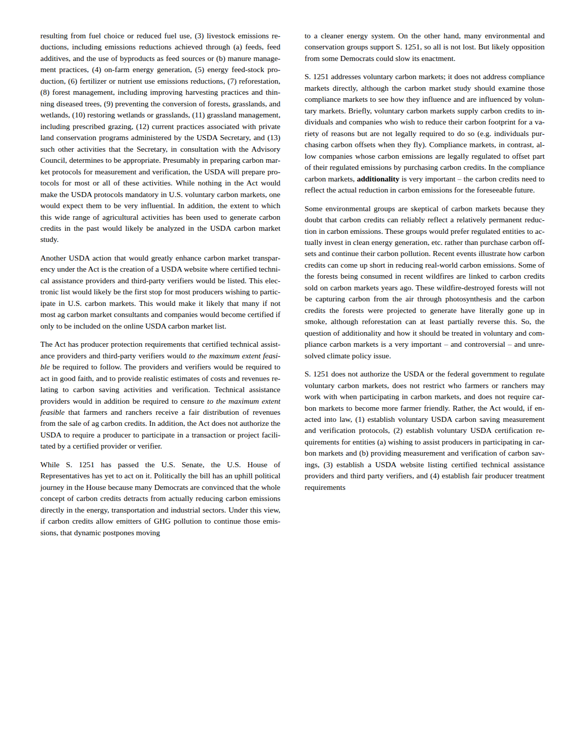resulting from fuel choice or reduced fuel use, (3) livestock emissions reductions, including emissions reductions achieved through (a) feeds, feed additives, and the use of byproducts as feed sources or (b) manure management practices, (4) on-farm energy generation, (5) energy feed-stock production, (6) fertilizer or nutrient use emissions reductions, (7) reforestation, (8) forest management, including improving harvesting practices and thinning diseased trees, (9) preventing the conversion of forests, grasslands, and wetlands, (10) restoring wetlands or grasslands, (11) grassland management, including prescribed grazing, (12) current practices associated with private land conservation programs administered by the USDA Secretary, and (13) such other activities that the Secretary, in consultation with the Advisory Council, determines to be appropriate. Presumably in preparing carbon market protocols for measurement and verification, the USDA will prepare protocols for most or all of these activities. While nothing in the Act would make the USDA protocols mandatory in U.S. voluntary carbon markets, one would expect them to be very influential. In addition, the extent to which this wide range of agricultural activities has been used to generate carbon credits in the past would likely be analyzed in the USDA carbon market study.
Another USDA action that would greatly enhance carbon market transparency under the Act is the creation of a USDA website where certified technical assistance providers and third-party verifiers would be listed. This electronic list would likely be the first stop for most producers wishing to participate in U.S. carbon markets. This would make it likely that many if not most ag carbon market consultants and companies would become certified if only to be included on the online USDA carbon market list.
The Act has producer protection requirements that certified technical assistance providers and third-party verifiers would to the maximum extent feasible be required to follow. The providers and verifiers would be required to act in good faith, and to provide realistic estimates of costs and revenues relating to carbon saving activities and verification. Technical assistance providers would in addition be required to censure to the maximum extent feasible that farmers and ranchers receive a fair distribution of revenues from the sale of ag carbon credits. In addition, the Act does not authorize the USDA to require a producer to participate in a transaction or project facilitated by a certified provider or verifier.
While S. 1251 has passed the U.S. Senate, the U.S. House of Representatives has yet to act on it. Politically the bill has an uphill political journey in the House because many Democrats are convinced that the whole concept of carbon credits detracts from actually reducing carbon emissions directly in the energy, transportation and industrial sectors. Under this view, if carbon credits allow emitters of GHG pollution to continue those emissions, that dynamic postpones moving
to a cleaner energy system. On the other hand, many environmental and conservation groups support S. 1251, so all is not lost. But likely opposition from some Democrats could slow its enactment.
S. 1251 addresses voluntary carbon markets; it does not address compliance markets directly, although the carbon market study should examine those compliance markets to see how they influence and are influenced by voluntary markets. Briefly, voluntary carbon markets supply carbon credits to individuals and companies who wish to reduce their carbon footprint for a variety of reasons but are not legally required to do so (e.g. individuals purchasing carbon offsets when they fly). Compliance markets, in contrast, allow companies whose carbon emissions are legally regulated to offset part of their regulated emissions by purchasing carbon credits. In the compliance carbon markets, additionality is very important – the carbon credits need to reflect the actual reduction in carbon emissions for the foreseeable future.
Some environmental groups are skeptical of carbon markets because they doubt that carbon credits can reliably reflect a relatively permanent reduction in carbon emissions. These groups would prefer regulated entities to actually invest in clean energy generation, etc. rather than purchase carbon offsets and continue their carbon pollution. Recent events illustrate how carbon credits can come up short in reducing real-world carbon emissions. Some of the forests being consumed in recent wildfires are linked to carbon credits sold on carbon markets years ago. These wildfire-destroyed forests will not be capturing carbon from the air through photosynthesis and the carbon credits the forests were projected to generate have literally gone up in smoke, although reforestation can at least partially reverse this. So, the question of additionality and how it should be treated in voluntary and compliance carbon markets is a very important – and controversial – and unresolved climate policy issue.
S. 1251 does not authorize the USDA or the federal government to regulate voluntary carbon markets, does not restrict who farmers or ranchers may work with when participating in carbon markets, and does not require carbon markets to become more farmer friendly. Rather, the Act would, if enacted into law, (1) establish voluntary USDA carbon saving measurement and verification protocols, (2) establish voluntary USDA certification requirements for entities (a) wishing to assist producers in participating in carbon markets and (b) providing measurement and verification of carbon savings, (3) establish a USDA website listing certified technical assistance providers and third party verifiers, and (4) establish fair producer treatment requirements